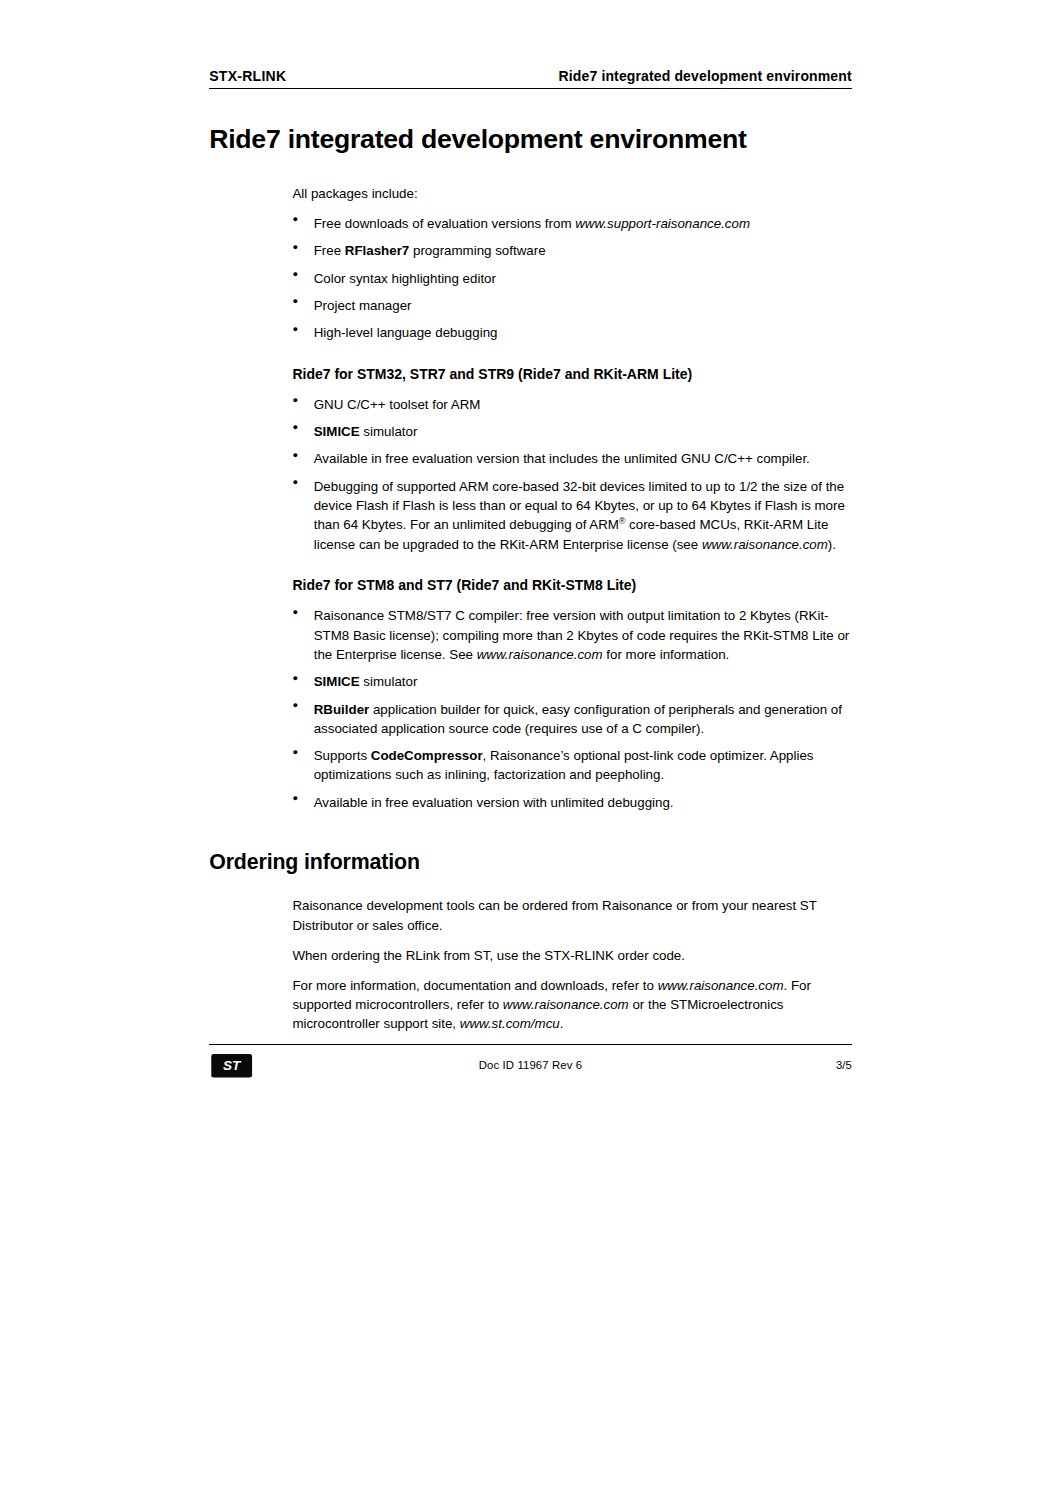STX-RLINK Ride7 integrated development environment
Ride7 integrated development environment
All packages include:
Free downloads of evaluation versions from www.support-raisonance.com
Free RFlasher7 programming software
Color syntax highlighting editor
Project manager
High-level language debugging
Ride7 for STM32, STR7 and STR9 (Ride7 and RKit-ARM Lite)
GNU C/C++ toolset for ARM
SIMICE simulator
Available in free evaluation version that includes the unlimited GNU C/C++ compiler.
Debugging of supported ARM core-based 32-bit devices limited to up to 1/2 the size of the device Flash if Flash is less than or equal to 64 Kbytes, or up to 64 Kbytes if Flash is more than 64 Kbytes. For an unlimited debugging of ARM® core-based MCUs, RKit-ARM Lite license can be upgraded to the RKit-ARM Enterprise license (see www.raisonance.com).
Ride7 for STM8 and ST7 (Ride7 and RKit-STM8 Lite)
Raisonance STM8/ST7 C compiler: free version with output limitation to 2 Kbytes (RKit-STM8 Basic license); compiling more than 2 Kbytes of code requires the RKit-STM8 Lite or the Enterprise license. See www.raisonance.com for more information.
SIMICE simulator
RBuilder application builder for quick, easy configuration of peripherals and generation of associated application source code (requires use of a C compiler).
Supports CodeCompressor, Raisonance’s optional post-link code optimizer. Applies optimizations such as inlining, factorization and peepholing.
Available in free evaluation version with unlimited debugging.
Ordering information
Raisonance development tools can be ordered from Raisonance or from your nearest ST Distributor or sales office.
When ordering the RLink from ST, use the STX-RLINK order code.
For more information, documentation and downloads, refer to www.raisonance.com. For supported microcontrollers, refer to www.raisonance.com or the STMicroelectronics microcontroller support site, www.st.com/mcu.
ST Doc ID 11967 Rev 6 3/5